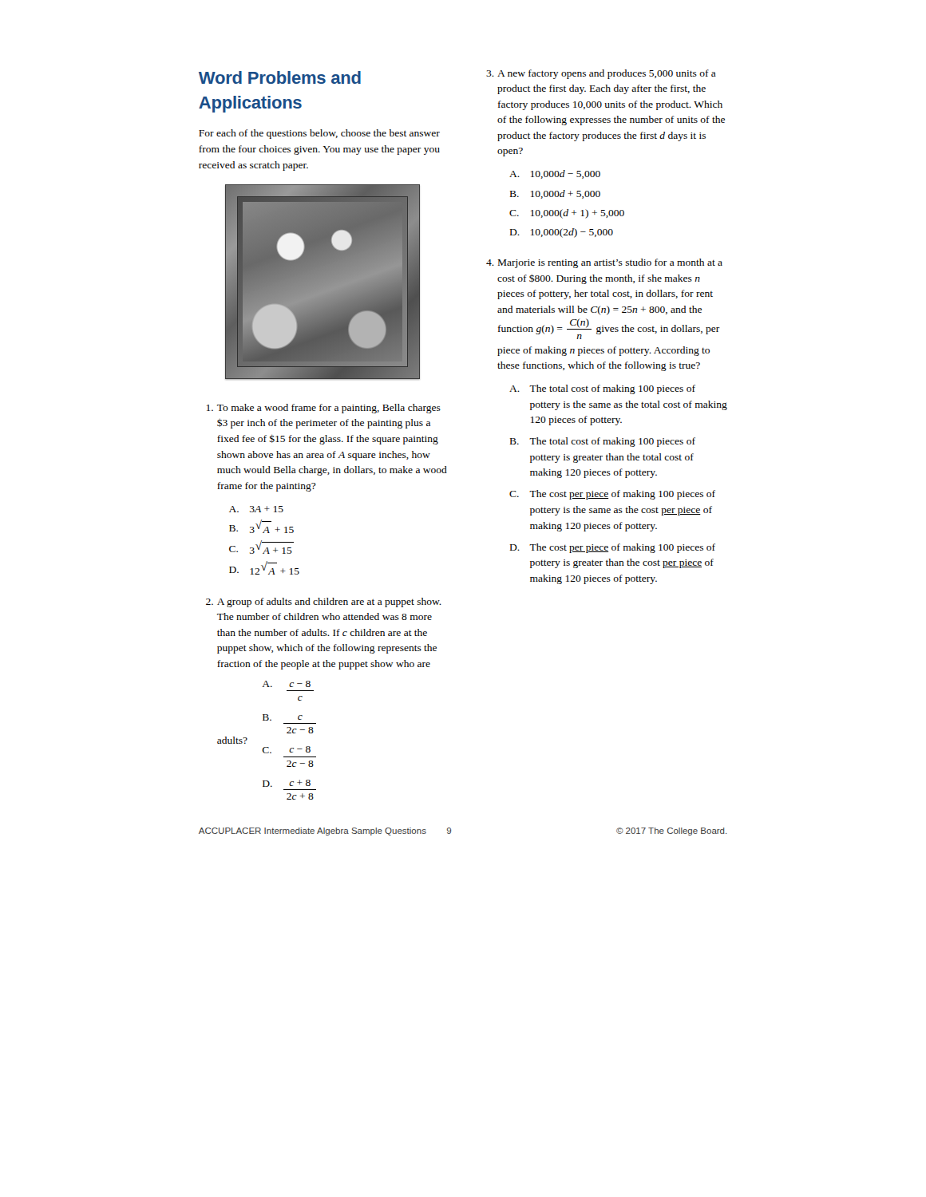Word Problems and Applications
For each of the questions below, choose the best answer from the four choices given. You may use the paper you received as scratch paper.
To make a wood frame for a painting, Bella charges $3 per inch of the perimeter of the painting plus a fixed fee of $15 for the glass. If the square painting shown above has an area of A square inches, how much would Bella charge, in dollars, to make a wood frame for the painting?
3A + 15
3A + 15
3A + 15
12A + 15
A group of adults and children are at a puppet show. The number of children who attended was 8 more than the number of adults. If c children are at the puppet show, which of the following represents the fraction of the people at the puppet show who are adults?
c − 8 c
c 2c − 8
c − 8 2c − 8
c + 8 2c + 8
A new factory opens and produces 5,000 units of a product the first day. Each day after the first, the factory produces 10,000 units of the product. Which of the following expresses the number of units of the product the factory produces the first d days it is open?
10,000d − 5,000
10,000d + 5,000
10,000(d + 1) + 5,000
10,000(2d) − 5,000
Marjorie is renting an artist’s studio for a month at a cost of $800. During the month, if she makes n pieces of pottery, her total cost, in dollars, for rent and materials will be C(n) = 25n + 800, and the function g(n) = C(n) n gives the cost, in dollars, per piece of making n pieces of pottery. According to these functions, which of the following is true?
The total cost of making 100 pieces of pottery is the same as the total cost of making 120 pieces of pottery.
The total cost of making 100 pieces of pottery is greater than the total cost of making 120 pieces of pottery.
The cost per piece of making 100 pieces of pottery is the same as the cost per piece of making 120 pieces of pottery.
The cost per piece of making 100 pieces of pottery is greater than the cost per piece of making 120 pieces of pottery.
ACCUPLACER Intermediate Algebra Sample Questions 9 © 2017 The College Board.